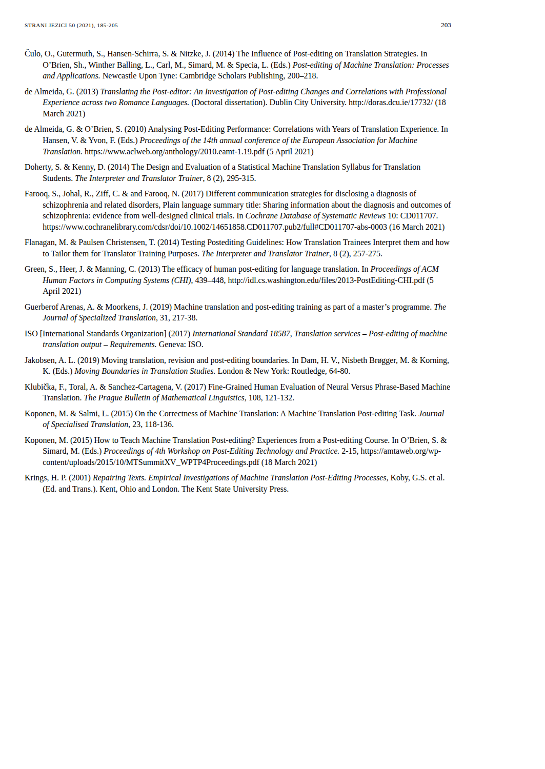STRANI JEZICI 50 (2021), 185-205 203
Čulo, O., Gutermuth, S., Hansen-Schirra, S. & Nitzke, J. (2014) The Influence of Post-editing on Translation Strategies. In O’Brien, Sh., Winther Balling, L., Carl, M., Simard, M. & Specia, L. (Eds.) Post-editing of Machine Translation: Processes and Applications. Newcastle Upon Tyne: Cambridge Scholars Publishing, 200–218.
de Almeida, G. (2013) Translating the Post-editor: An Investigation of Post-editing Changes and Correlations with Professional Experience across two Romance Languages. (Doctoral dissertation). Dublin City University. http://doras.dcu.ie/17732/ (18 March 2021)
de Almeida, G. & O’Brien, S. (2010) Analysing Post-Editing Performance: Correlations with Years of Translation Experience. In Hansen, V. & Yvon, F. (Eds.) Proceedings of the 14th annual conference of the European Association for Machine Translation. https://www.aclweb.org/anthology/2010.eamt-1.19.pdf (5 April 2021)
Doherty, S. & Kenny, D. (2014) The Design and Evaluation of a Statistical Machine Translation Syllabus for Translation Students. The Interpreter and Translator Trainer, 8 (2), 295-315.
Farooq, S., Johal, R., Ziff, C. & and Farooq, N. (2017) Different communication strategies for disclosing a diagnosis of schizophrenia and related disorders, Plain language summary title: Sharing information about the diagnosis and outcomes of schizophrenia: evidence from well-designed clinical trials. In Cochrane Database of Systematic Reviews 10: CD011707. https://www.cochranelibrary.com/cdsr/doi/10.1002/14651858.CD011707.pub2/full#CD011707-abs-0003 (16 March 2021)
Flanagan, M. & Paulsen Christensen, T. (2014) Testing Postediting Guidelines: How Translation Trainees Interpret them and how to Tailor them for Translator Training Purposes. The Interpreter and Translator Trainer, 8 (2), 257-275.
Green, S., Heer, J. & Manning, C. (2013) The efficacy of human post-editing for language translation. In Proceedings of ACM Human Factors in Computing Systems (CHI), 439–448, http://idl.cs.washington.edu/files/2013-PostEditing-CHI.pdf (5 April 2021)
Guerberof Arenas, A. & Moorkens, J. (2019) Machine translation and post-editing training as part of a master’s programme. The Journal of Specialized Translation, 31, 217-38.
ISO [International Standards Organization] (2017) International Standard 18587, Translation services – Post-editing of machine translation output – Requirements. Geneva: ISO.
Jakobsen, A. L. (2019) Moving translation, revision and post-editing boundaries. In Dam, H. V., Nisbeth Brøgger, M. & Korning, K. (Eds.) Moving Boundaries in Translation Studies. London & New York: Routledge, 64-80.
Klubička, F., Toral, A. & Sanchez-Cartagena, V. (2017) Fine-Grained Human Evaluation of Neural Versus Phrase-Based Machine Translation. The Prague Bulletin of Mathematical Linguistics, 108, 121-132.
Koponen, M. & Salmi, L. (2015) On the Correctness of Machine Translation: A Machine Translation Post-editing Task. Journal of Specialised Translation, 23, 118-136.
Koponen, M. (2015) How to Teach Machine Translation Post-editing? Experiences from a Post-editing Course. In O’Brien, S. & Simard, M. (Eds.) Proceedings of 4th Workshop on Post-Editing Technology and Practice. 2-15, https://amtaweb.org/wp-content/uploads/2015/10/MTSummitXV_WPTP4Proceedings.pdf (18 March 2021)
Krings, H. P. (2001) Repairing Texts. Empirical Investigations of Machine Translation Post-Editing Processes, Koby, G.S. et al. (Ed. and Trans.). Kent, Ohio and London. The Kent State University Press.